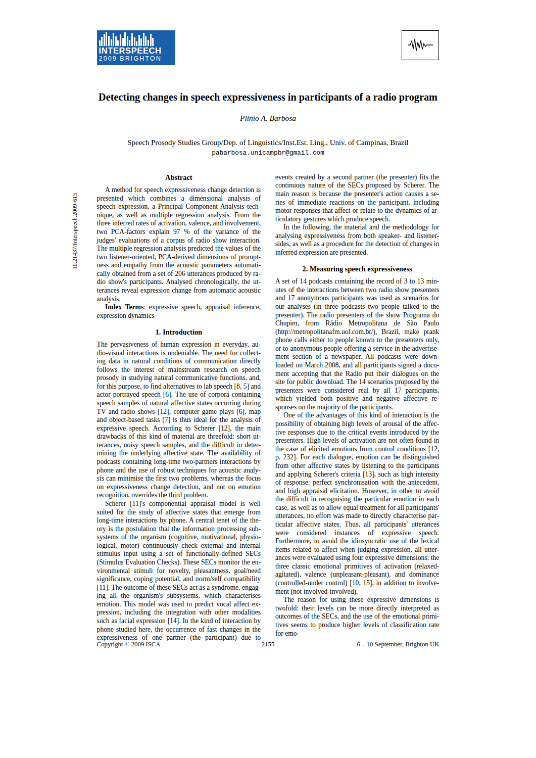INTERSPEECH
2009 BRIGHTON
Detecting changes in speech expressiveness in participants of a radio program
Plínio A. Barbosa
Speech Prosody Studies Group/Dep. of Linguistics/Inst.Est. Ling., Univ. of Campinas, Brazil
pabarbosa.unicampbr@gmail.com
Abstract
A method for speech expressiveness change detection is presented which combines a dimensional analysis of speech expression, a Principal Component Analysis technique, as well as multiple regression analysis. From the three inferred rates of activation, valence, and involvement, two PCA-factors explain 97 % of the variance of the judges' evaluations of a corpus of radio show interaction. The multiple regression analysis predicted the values of the two listener-oriented, PCA-derived dimensions of promptness and empathy from the acoustic parameters automatically obtained from a set of 206 utterances produced by radio show's participants. Analysed chronologically, the utterances reveal expression change from automatic acoustic analysis.
Index Terms: expressive speech, appraisal inference, expression dynamics
1. Introduction
The pervasiveness of human expression in everyday, audio-visual interactions is undeniable. The need for collecting data in natural conditions of communication directly follows the interest of mainstream research on speech prosody in studying natural communicative functions, and, for this purpose, to find alternatives to lab speech [8, 5] and actor portrayed speech [6]. The use of corpora containing speech samples of natural affective states occurring during TV and radio shows [12], computer game plays [6], map and object-based tasks [7] is thus ideal for the analysis of expressive speech. According to Scherer [12], the main drawbacks of this kind of material are threefold: short utterances, noisy speech samples, and the difficult in determining the underlying affective state. The availability of podcasts containing long-time two-partners interactions by phone and the use of robust techniques for acoustic analysis can minimise the first two problems, whereas the focus on expressiveness change detection, and not on emotion recognition, overrides the third problem.
Scherer [11]'s componential appraisal model is well suited for the study of affective states that emerge from long-time interactions by phone. A central tenet of the theory is the postulation that the information processing subsystems of the organism (cognitive, motivational, physiological, motor) continuously check external and internal stimulus input using a set of functionally-defined SECs (Stimulus Evaluation Checks). These SECs monitor the environmental stimuli for novelty, pleasantness, goal/need significance, coping potential, and norm/self compatibility [11]. The outcome of these SECs act as a syndrome, engaging all the organism's subsystems, which characterises emotion. This model was used to predict vocal affect expression, including the integration with other modalities such as facial expression [14]. In the kind of interaction by phone studied here, the occurrence of fast changes in the expressiveness of one partner (the participant) due to events created by a second partner (the presenter) fits the continuous nature of the SECs proposed by Scherer. The main reason is because the presenter's action causes a series of immediate reactions on the participant, including motor responses that affect or relate to the dynamics of articulatory gestures which produce speech.
In the following, the material and the methodology for analysing expressiveness from both speaker- and listener-sides, as well as a procedure for the detection of changes in inferred expression are presented.
2. Measuring speech expressiveness
A set of 14 podcasts containing the record of 3 to 13 minutes of the interactions between two radio show presenters and 17 anonymous participants was used as scenarios for our analyses (in three podcasts two people talked to the presenter). The radio presenters of the show Programa do Chupim, from Rádio Metropolitana de São Paulo (http://metropolitanafm.uol.com.br/), Brazil, make prank phone calls either to people known to the presenters only, or to anonymous people offering a service in the advertisement section of a newspaper. All podcasts were downloaded on March 2008, and all participants signed a document accepting that the Radio put their dialogues on the site for public download. The 14 scenarios proposed by the presenters were considered real by all 17 participants, which yielded both positive and negative affective responses on the majority of the participants.
One of the advantages of this kind of interaction is the possibility of obtaining high levels of arousal of the affective responses due to the critical events introduced by the presenters. High levels of activation are not often found in the case of elicited emotions from control conditions [12, p. 232]. For each dialogue, emotion can be distinguished from other affective states by listening to the participants and applying Scherer's criteria [13], such as high intensity of response, perfect synchronisation with the antecedent, and high appraisal elicitation. However, in other to avoid the difficult in recognising the particular emotion in each case, as well as to allow equal treatment for all participants' utterances, no effort was made to directly characterise particular affective states. Thus, all participants' utterances were considered instances of expressive speech. Furthermore, to avoid the idiosyncratic use of the lexical items related to affect when judging expression, all utterances were evaluated using four expressive dimensions: the three classic emotional primitives of activation (relaxed-agitated), valence (unpleasant-pleasant), and dominance (controlled-under control) [10, 15], in addition to involvement (not involved-involved).
The reason for using these expressive dimensions is twofold: their levels can be more directly interpreted as outcomes of the SECs, and the use of the emotional primitives seems to produce higher levels of classification rate for emo-
10.21437/Interspeech.2009-615
Copyright © 2009 ISCA
2155
6 – 10 September, Brighton UK